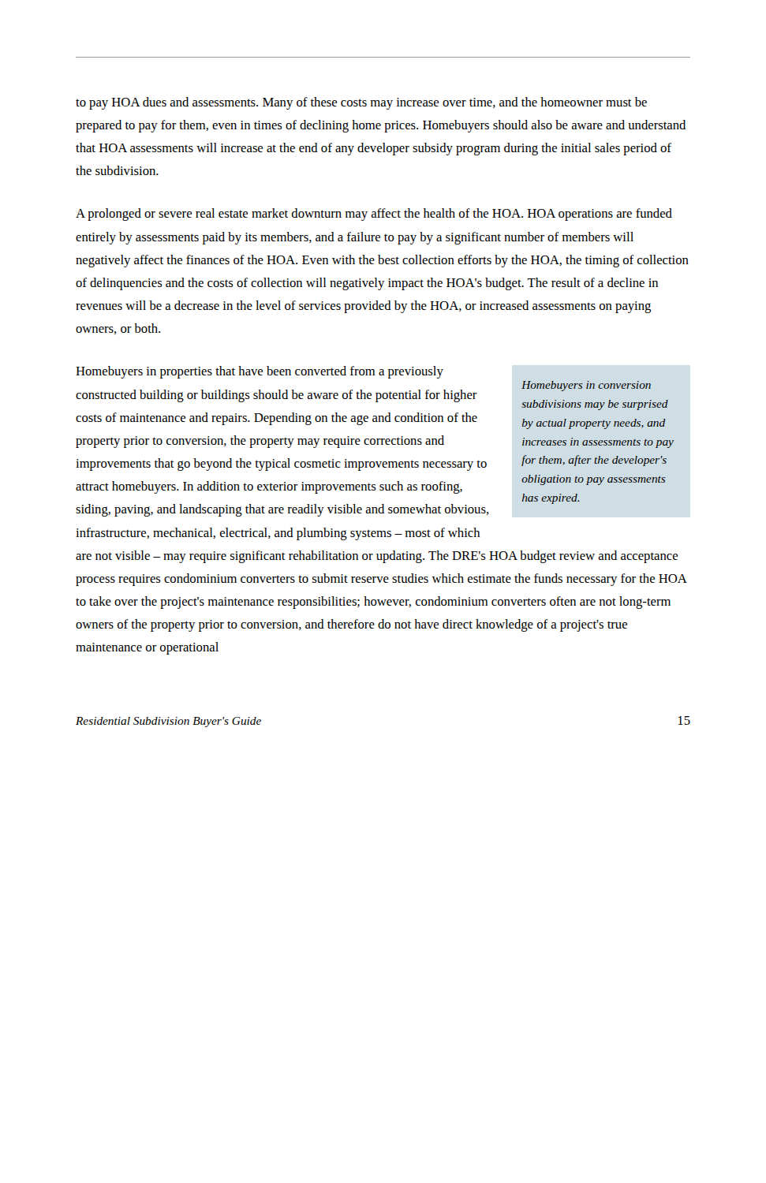to pay HOA dues and assessments. Many of these costs may increase over time, and the homeowner must be prepared to pay for them, even in times of declining home prices. Homebuyers should also be aware and understand that HOA assessments will increase at the end of any developer subsidy program during the initial sales period of the subdivision.
A prolonged or severe real estate market downturn may affect the health of the HOA. HOA operations are funded entirely by assessments paid by its members, and a failure to pay by a significant number of members will negatively affect the finances of the HOA. Even with the best collection efforts by the HOA, the timing of collection of delinquencies and the costs of collection will negatively impact the HOA's budget. The result of a decline in revenues will be a decrease in the level of services provided by the HOA, or increased assessments on paying owners, or both.
Homebuyers in conversion subdivisions may be surprised by actual property needs, and increases in assessments to pay for them, after the developer's obligation to pay assessments has expired.
Homebuyers in properties that have been converted from a previously constructed building or buildings should be aware of the potential for higher costs of maintenance and repairs. Depending on the age and condition of the property prior to conversion, the property may require corrections and improvements that go beyond the typical cosmetic improvements necessary to attract homebuyers. In addition to exterior improvements such as roofing, siding, paving, and landscaping that are readily visible and somewhat obvious, infrastructure, mechanical, electrical, and plumbing systems – most of which are not visible – may require significant rehabilitation or updating. The DRE's HOA budget review and acceptance process requires condominium converters to submit reserve studies which estimate the funds necessary for the HOA to take over the project's maintenance responsibilities; however, condominium converters often are not long-term owners of the property prior to conversion, and therefore do not have direct knowledge of a project's true maintenance or operational
Residential Subdivision Buyer's Guide 15